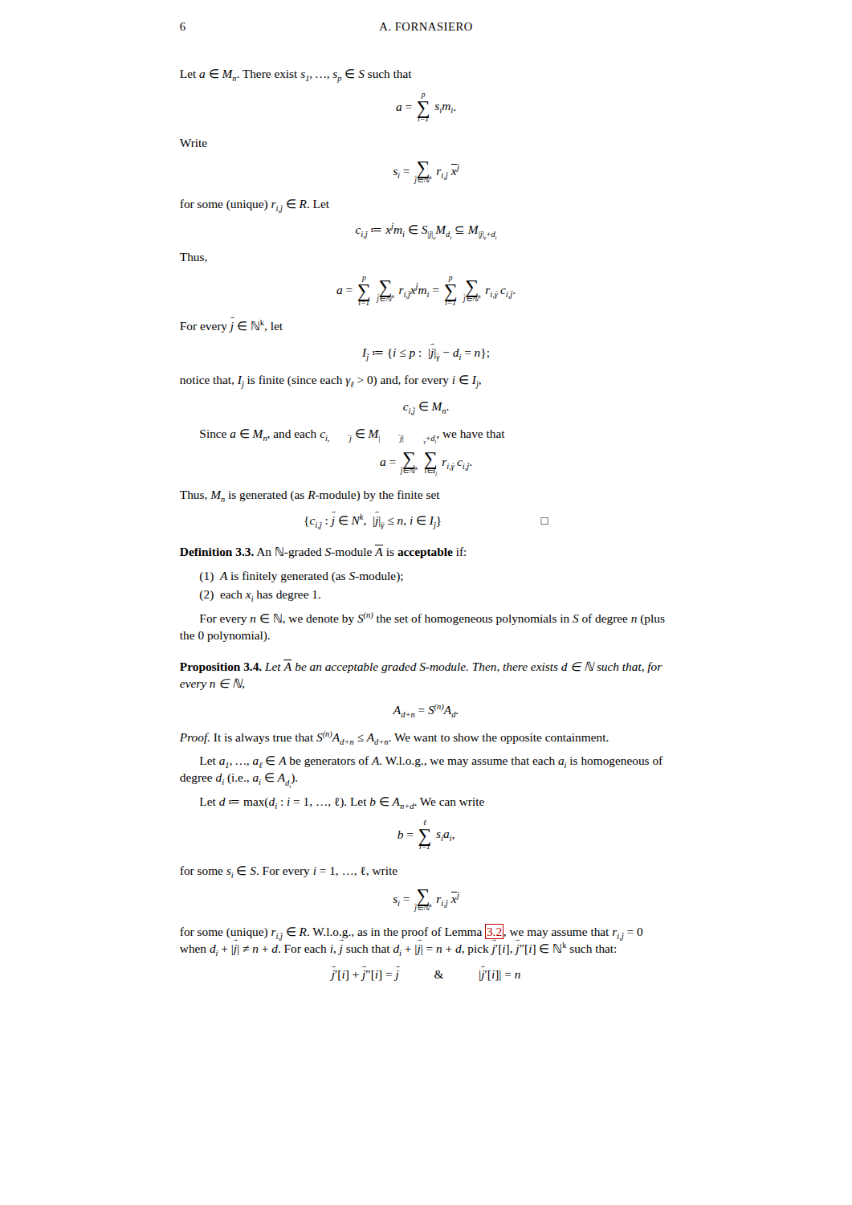6 A. FORNASIERO 6
Let a ∈ Mn. There exist s1, …, sp ∈ S such that
a = p∑i=1 simi.
Write
si = ∑j∈ℕk ri,j xj
for some (unique) ri,j ∈ R. Let
ci,j ≔ xjmi ∈ S|j|γMdi ⊆ M|j|γ+di
Thus,
a = p∑i=1 ∑j∈ℕk ri,jxjmi = p∑i=1 ∑j∈ℕk ri,γ ci,j.
For every j ∈ ℕk, let
Ij ≔ {i ≤ p : |j|γ − di = n};
notice that, Ij is finite (since each γℓ > 0) and, for every i ∈ Ij,
ci,j ∈ Mn.
Since a ∈ Mn, and each ci,j ∈ M|j|γ+di, we have that
a = ∑j∈ℕk ∑i∈Ij ri,γ ci,j.
Thus, Mn is generated (as R-module) by the finite set
{ci,j : j ∈ Nk, |j|γ ≤ n, i ∈ Ij} □
Definition 3.3. An ℕ-graded S-module A is acceptable if:
(1) A is finitely generated (as S-module);
(2) each xi has degree 1.
For every n ∈ ℕ, we denote by S(n) the set of homogeneous polynomials in S of degree n (plus the 0 polynomial).
Proposition 3.4. Let A be an acceptable graded S-module. Then, there exists d ∈ ℕ such that, for every n ∈ ℕ,
Ad+n = S(n)Ad.
Proof. It is always true that S(n)Ad+n ≤ Ad+n. We want to show the opposite containment.
Let a1, …, aℓ ∈ A be generators of A. W.l.o.g., we may assume that each ai is homogeneous of degree di (i.e., ai ∈ Adi).
Let d ≔ max(di : i = 1, …, ℓ). Let b ∈ An+d. We can write
b = ℓ∑i=1 siai,
for some si ∈ S. For every i = 1, …, ℓ, write
si = ∑j∈ℕk ri,j xj
for some (unique) ri,j ∈ R. W.l.o.g., as in the proof of Lemma 3.2, we may assume that ri,j = 0 when di + |j| ≠ n + d. For each i, j such that di + |j| = n + d, pick j′[i], j″[i] ∈ ℕk such that:
j′[i] + j″[i] = j & |j′[i]| = n